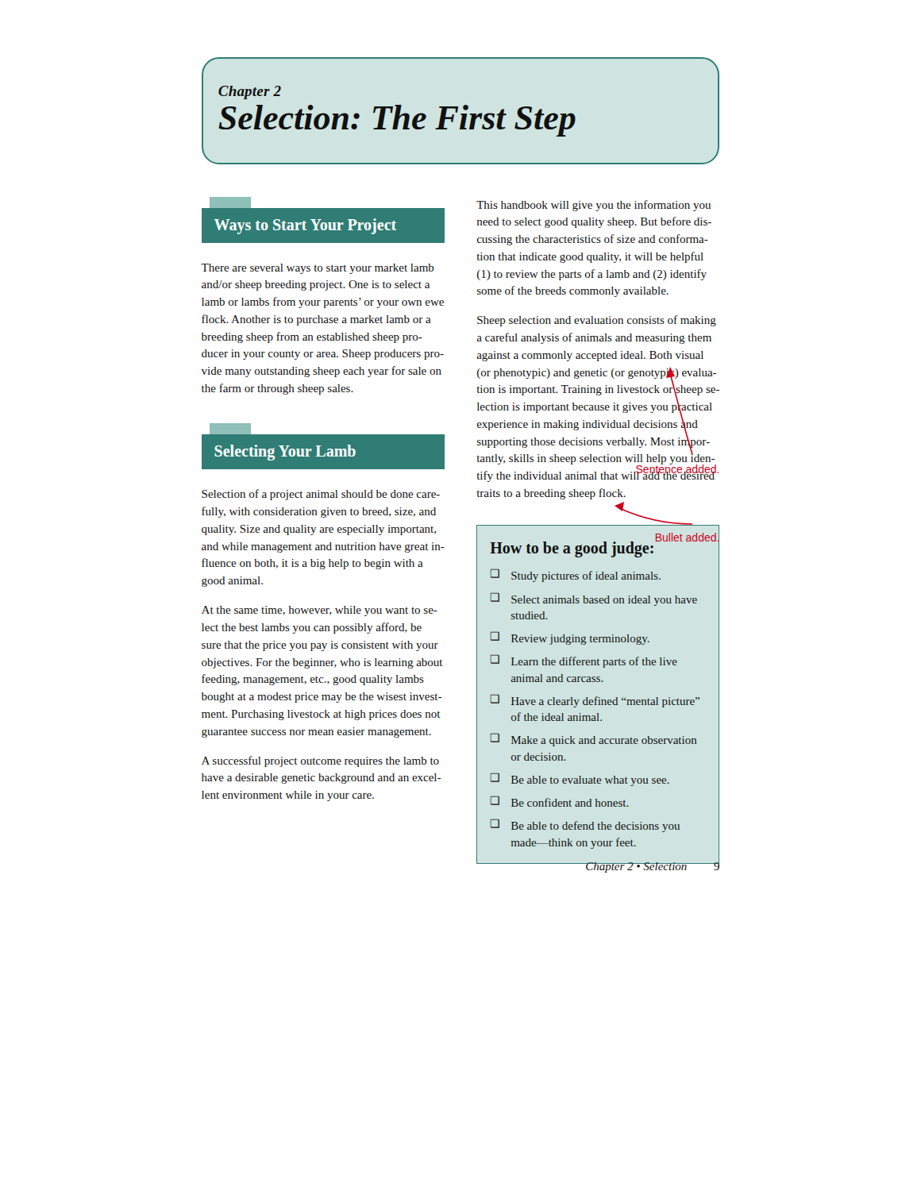Chapter 2
Selection: The First Step
Ways to Start Your Project
There are several ways to start your market lamb and/or sheep breeding project. One is to select a lamb or lambs from your parents’ or your own ewe flock. Another is to purchase a market lamb or a breeding sheep from an established sheep producer in your county or area. Sheep producers provide many outstanding sheep each year for sale on the farm or through sheep sales.
Selecting Your Lamb
Selection of a project animal should be done carefully, with consideration given to breed, size, and quality. Size and quality are especially important, and while management and nutrition have great influence on both, it is a big help to begin with a good animal.
At the same time, however, while you want to select the best lambs you can possibly afford, be sure that the price you pay is consistent with your objectives. For the beginner, who is learning about feeding, management, etc., good quality lambs bought at a modest price may be the wisest investment. Purchasing livestock at high prices does not guarantee success nor mean easier management.
A successful project outcome requires the lamb to have a desirable genetic background and an excellent environment while in your care.
This handbook will give you the information you need to select good quality sheep. But before discussing the characteristics of size and conformation that indicate good quality, it will be helpful (1) to review the parts of a lamb and (2) identify some of the breeds commonly available.
Sheep selection and evaluation consists of making a careful analysis of animals and measuring them against a commonly accepted ideal. Both visual (or phenotypic) and genetic (or genotypic) evaluation is important. Training in livestock or sheep selection is important because it gives you practical experience in making individual decisions and supporting those decisions verbally. Most importantly, skills in sheep selection will help you identify the individual animal that will add the desired traits to a breeding sheep flock.
How to be a good judge:
Study pictures of ideal animals.
Select animals based on ideal you have studied.
Review judging terminology.
Learn the different parts of the live animal and carcass.
Have a clearly defined “mental picture” of the ideal animal.
Make a quick and accurate observation or decision.
Be able to evaluate what you see.
Be confident and honest.
Be able to defend the decisions you made—think on your feet.
Sentence added.
Bullet added.
Chapter 2 • Selection 9